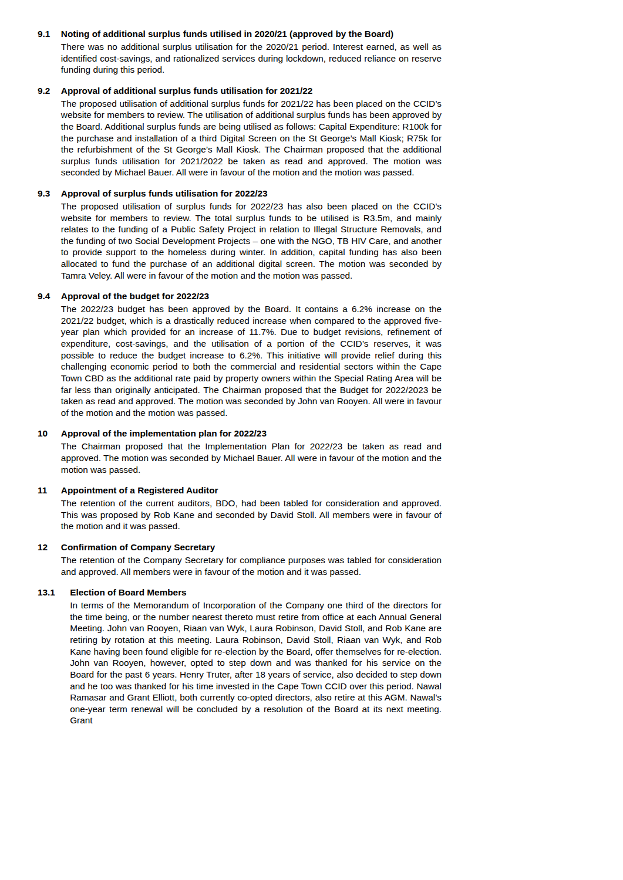9.1 Noting of additional surplus funds utilised in 2020/21 (approved by the Board)
There was no additional surplus utilisation for the 2020/21 period. Interest earned, as well as identified cost-savings, and rationalized services during lockdown, reduced reliance on reserve funding during this period.
9.2 Approval of additional surplus funds utilisation for 2021/22
The proposed utilisation of additional surplus funds for 2021/22 has been placed on the CCID’s website for members to review. The utilisation of additional surplus funds has been approved by the Board. Additional surplus funds are being utilised as follows: Capital Expenditure: R100k for the purchase and installation of a third Digital Screen on the St George’s Mall Kiosk; R75k for the refurbishment of the St George’s Mall Kiosk. The Chairman proposed that the additional surplus funds utilisation for 2021/2022 be taken as read and approved. The motion was seconded by Michael Bauer. All were in favour of the motion and the motion was passed.
9.3 Approval of surplus funds utilisation for 2022/23
The proposed utilisation of surplus funds for 2022/23 has also been placed on the CCID’s website for members to review. The total surplus funds to be utilised is R3.5m, and mainly relates to the funding of a Public Safety Project in relation to Illegal Structure Removals, and the funding of two Social Development Projects – one with the NGO, TB HIV Care, and another to provide support to the homeless during winter. In addition, capital funding has also been allocated to fund the purchase of an additional digital screen. The motion was seconded by Tamra Veley. All were in favour of the motion and the motion was passed.
9.4 Approval of the budget for 2022/23
The 2022/23 budget has been approved by the Board. It contains a 6.2% increase on the 2021/22 budget, which is a drastically reduced increase when compared to the approved five-year plan which provided for an increase of 11.7%. Due to budget revisions, refinement of expenditure, cost-savings, and the utilisation of a portion of the CCID’s reserves, it was possible to reduce the budget increase to 6.2%. This initiative will provide relief during this challenging economic period to both the commercial and residential sectors within the Cape Town CBD as the additional rate paid by property owners within the Special Rating Area will be far less than originally anticipated. The Chairman proposed that the Budget for 2022/2023 be taken as read and approved. The motion was seconded by John van Rooyen. All were in favour of the motion and the motion was passed.
10 Approval of the implementation plan for 2022/23
The Chairman proposed that the Implementation Plan for 2022/23 be taken as read and approved. The motion was seconded by Michael Bauer. All were in favour of the motion and the motion was passed.
11 Appointment of a Registered Auditor
The retention of the current auditors, BDO, had been tabled for consideration and approved. This was proposed by Rob Kane and seconded by David Stoll. All members were in favour of the motion and it was passed.
12 Confirmation of Company Secretary
The retention of the Company Secretary for compliance purposes was tabled for consideration and approved. All members were in favour of the motion and it was passed.
13.1 Election of Board Members
In terms of the Memorandum of Incorporation of the Company one third of the directors for the time being, or the number nearest thereto must retire from office at each Annual General Meeting. John van Rooyen, Riaan van Wyk, Laura Robinson, David Stoll, and Rob Kane are retiring by rotation at this meeting. Laura Robinson, David Stoll, Riaan van Wyk, and Rob Kane having been found eligible for re-election by the Board, offer themselves for re-election. John van Rooyen, however, opted to step down and was thanked for his service on the Board for the past 6 years. Henry Truter, after 18 years of service, also decided to step down and he too was thanked for his time invested in the Cape Town CCID over this period. Nawal Ramasar and Grant Elliott, both currently co-opted directors, also retire at this AGM. Nawal’s one-year term renewal will be concluded by a resolution of the Board at its next meeting. Grant